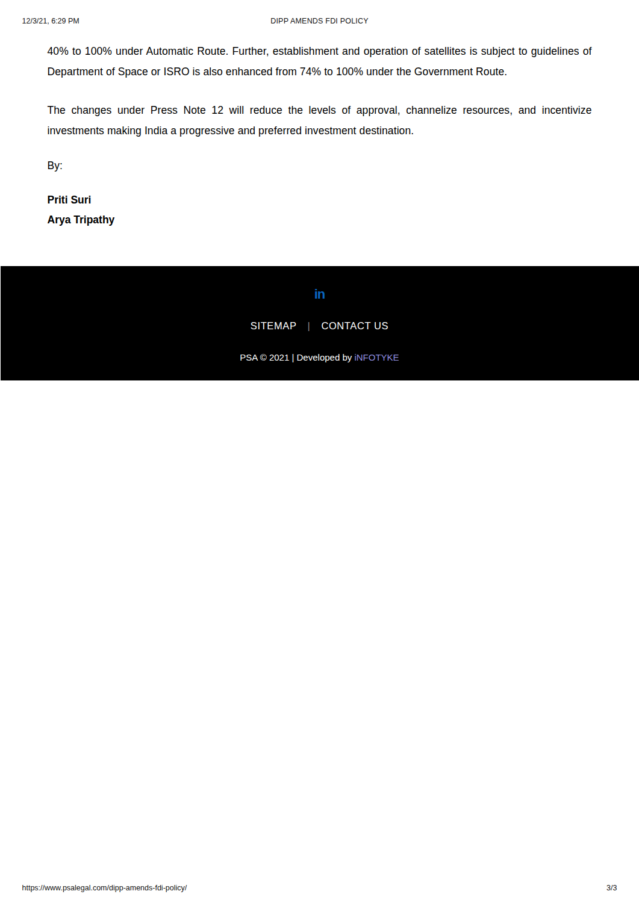12/3/21, 6:29 PM
DIPP AMENDS FDI POLICY
40% to 100% under Automatic Route. Further, establishment and operation of satellites is subject to guidelines of Department of Space or ISRO is also enhanced from 74% to 100% under the Government Route.
The changes under Press Note 12 will reduce the levels of approval, channelize resources, and incentivize investments making India a progressive and preferred investment destination.
By:
Priti Suri
Arya Tripathy
in
SITEMAP|CONTACT US
PSA © 2021 | Developed by i NFOTYKE
https://www.psalegal.com/dipp-amends-fdi-policy/
3/3